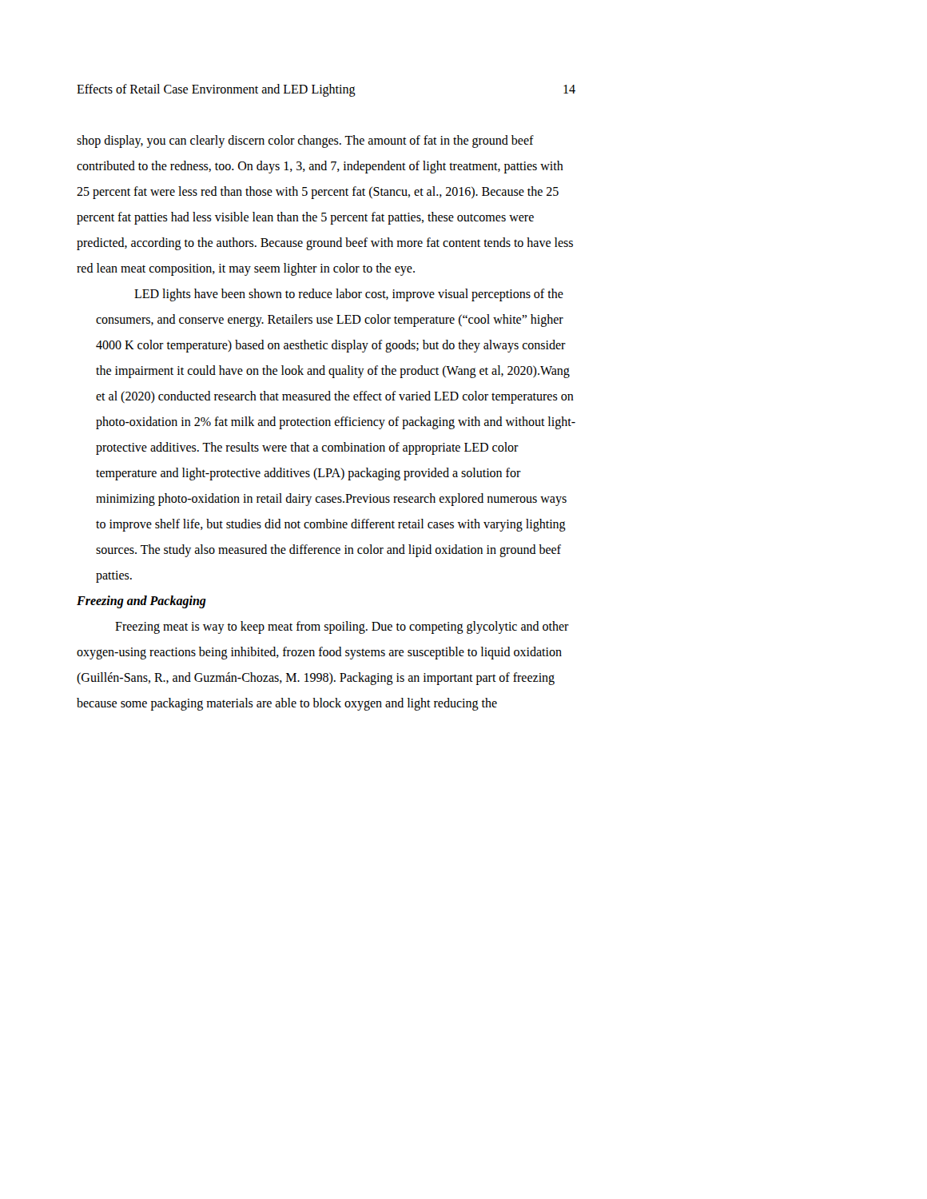Effects of Retail Case Environment and LED Lighting 14
shop display, you can clearly discern color changes. The amount of fat in the ground beef contributed to the redness, too. On days 1, 3, and 7, independent of light treatment, patties with 25 percent fat were less red than those with 5 percent fat (Stancu, et al., 2016). Because the 25 percent fat patties had less visible lean than the 5 percent fat patties, these outcomes were predicted, according to the authors. Because ground beef with more fat content tends to have less red lean meat composition, it may seem lighter in color to the eye.
LED lights have been shown to reduce labor cost, improve visual perceptions of the consumers, and conserve energy. Retailers use LED color temperature (“cool white” higher 4000 K color temperature) based on aesthetic display of goods; but do they always consider the impairment it could have on the look and quality of the product (Wang et al, 2020).Wang et al (2020) conducted research that measured the effect of varied LED color temperatures on photo-oxidation in 2% fat milk and protection efficiency of packaging with and without light-protective additives. The results were that a combination of appropriate LED color temperature and light-protective additives (LPA) packaging provided a solution for minimizing photo-oxidation in retail dairy cases.Previous research explored numerous ways to improve shelf life, but studies did not combine different retail cases with varying lighting sources. The study also measured the difference in color and lipid oxidation in ground beef patties.
Freezing and Packaging
Freezing meat is way to keep meat from spoiling. Due to competing glycolytic and other oxygen-using reactions being inhibited, frozen food systems are susceptible to liquid oxidation (Guillén-Sans, R., and Guzmán-Chozas, M. 1998). Packaging is an important part of freezing because some packaging materials are able to block oxygen and light reducing the